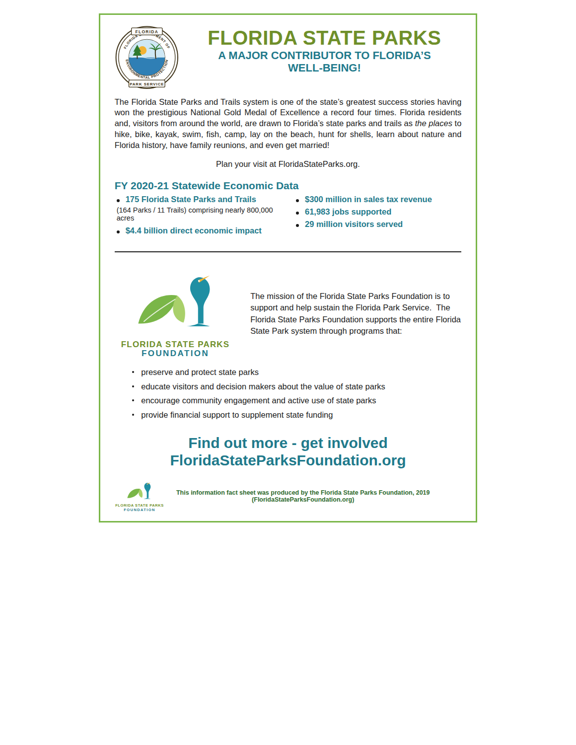FLORIDA DEPARTMENT OF ENVIRONMENTAL PROTECTION FLORIDA PARK SERVICE
FLORIDA STATE PARKS
A MAJOR CONTRIBUTOR TO FLORIDA’SWELL-BEING!
The Florida State Parks and Trails system is one of the state’s greatest success stories having won the prestigious National Gold Medal of Excellence a record four times. Florida residents and, visitors from around the world, are drawn to Florida’s state parks and trails as the places to hike, bike, kayak, swim, fish, camp, lay on the beach, hunt for shells, learn about nature and Florida history, have family reunions, and even get married!
Plan your visit at FloridaStateParks.org.
FY 2020-21 Statewide Economic Data
175 Florida State Parks and Trails
(164 Parks / 11 Trails) comprising nearly 800,000 acres
$4.4 billion direct economic impact
$300 million in sales tax revenue
61,983 jobs supported
29 million visitors served
FLORIDA STATE PARKS FOUNDATION
The mission of the Florida State Parks Foundation is to support and help sustain the Florida Park Service. The Florida State Parks Foundation supports the entire Florida State Park system through programs that:
preserve and protect state parks
educate visitors and decision makers about the value of state parks
encourage community engagement and active use of state parks
provide financial support to supplement state funding
Find out more - get involved FloridaStateParksFoundation.org
FLORIDA STATE PARKS FOUNDATION
This information fact sheet was produced by the Florida State Parks Foundation, 2019 (FloridaStateParksFoundation.org)